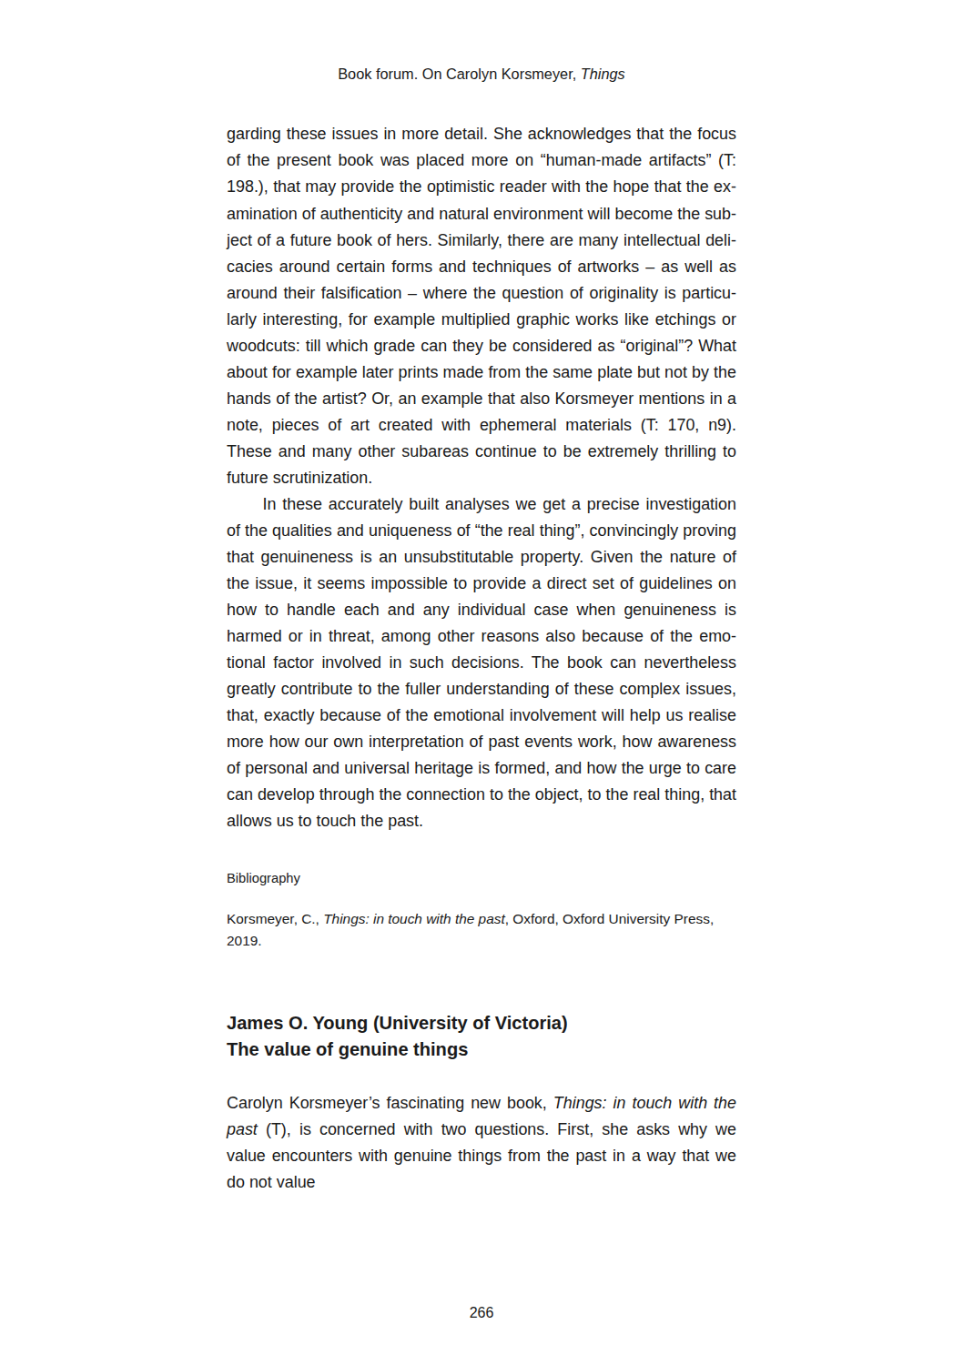Book forum. On Carolyn Korsmeyer, Things
garding these issues in more detail. She acknowledges that the focus of the present book was placed more on “human-made artifacts” (T: 198.), that may provide the optimistic reader with the hope that the examination of authenticity and natural environment will become the subject of a future book of hers. Similarly, there are many intellectual delicacies around certain forms and techniques of artworks – as well as around their falsification – where the question of originality is particularly interesting, for example multiplied graphic works like etchings or woodcuts: till which grade can they be considered as “original”? What about for example later prints made from the same plate but not by the hands of the artist? Or, an example that also Korsmeyer mentions in a note, pieces of art created with ephemeral materials (T: 170, n9). These and many other subareas continue to be extremely thrilling to future scrutinization.
In these accurately built analyses we get a precise investigation of the qualities and uniqueness of “the real thing”, convincingly proving that genuineness is an unsubstitutable property. Given the nature of the issue, it seems impossible to provide a direct set of guidelines on how to handle each and any individual case when genuineness is harmed or in threat, among other reasons also because of the emotional factor involved in such decisions. The book can nevertheless greatly contribute to the fuller understanding of these complex issues, that, exactly because of the emotional involvement will help us realise more how our own interpretation of past events work, how awareness of personal and universal heritage is formed, and how the urge to care can develop through the connection to the object, to the real thing, that allows us to touch the past.
Bibliography
Korsmeyer, C., Things: in touch with the past, Oxford, Oxford University Press, 2019.
James O. Young (University of Victoria)
The value of genuine things
Carolyn Korsmeyer’s fascinating new book, Things: in touch with the past (T), is concerned with two questions. First, she asks why we value encounters with genuine things from the past in a way that we do not value
266